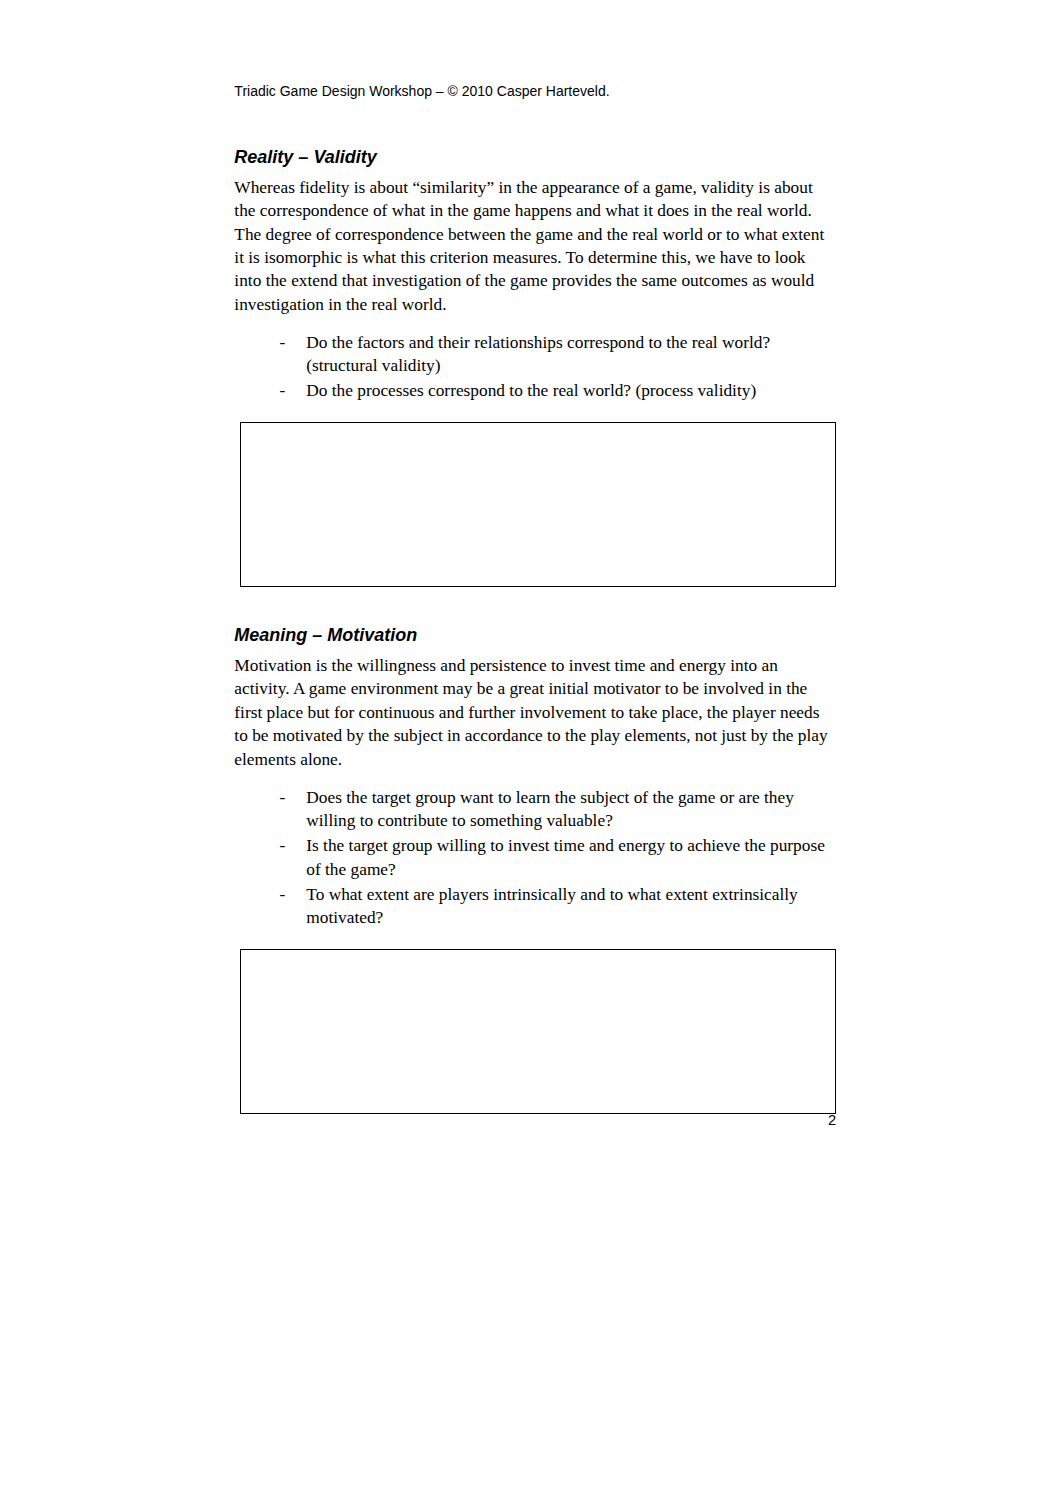Triadic Game Design Workshop – © 2010 Casper Harteveld.
Reality – Validity
Whereas fidelity is about “similarity” in the appearance of a game, validity is about the correspondence of what in the game happens and what it does in the real world. The degree of correspondence between the game and the real world or to what extent it is isomorphic is what this criterion measures. To determine this, we have to look into the extend that investigation of the game provides the same outcomes as would investigation in the real world.
Do the factors and their relationships correspond to the real world? (structural validity)
Do the processes correspond to the real world? (process validity)
Meaning – Motivation
Motivation is the willingness and persistence to invest time and energy into an activity. A game environment may be a great initial motivator to be involved in the first place but for continuous and further involvement to take place, the player needs to be motivated by the subject in accordance to the play elements, not just by the play elements alone.
Does the target group want to learn the subject of the game or are they willing to contribute to something valuable?
Is the target group willing to invest time and energy to achieve the purpose of the game?
To what extent are players intrinsically and to what extent extrinsically motivated?
2